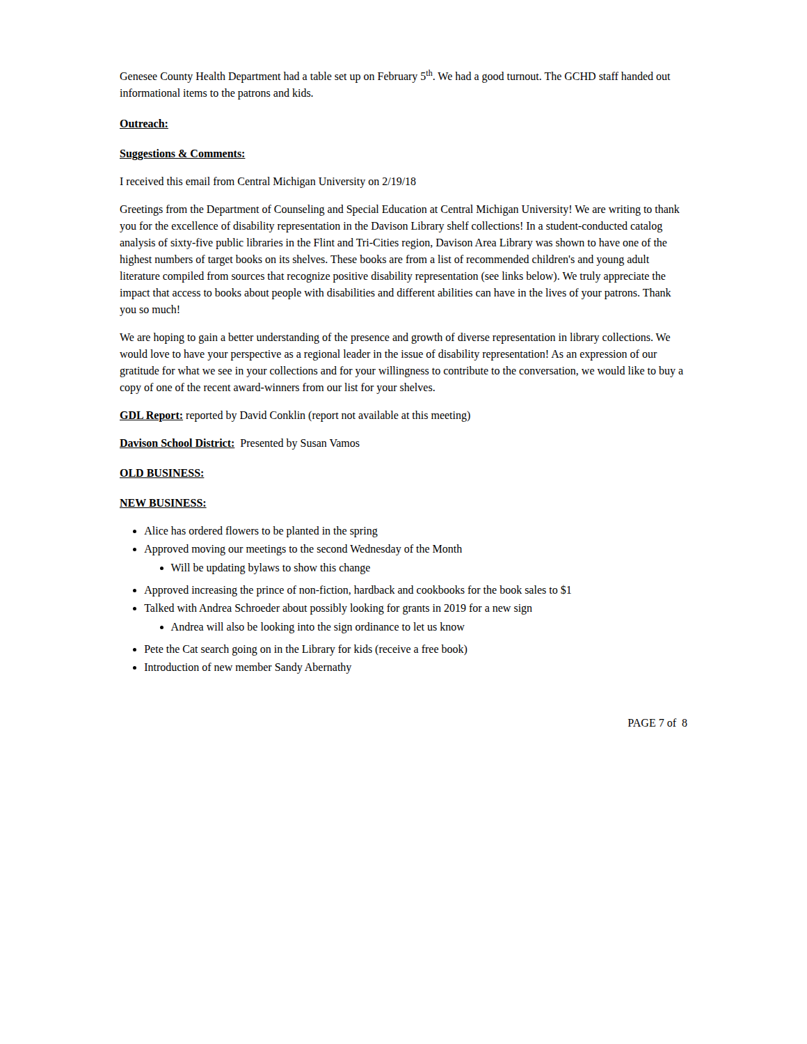Genesee County Health Department had a table set up on February 5th. We had a good turnout. The GCHD staff handed out informational items to the patrons and kids.
Outreach:
Suggestions & Comments:
I received this email from Central Michigan University on 2/19/18
Greetings from the Department of Counseling and Special Education at Central Michigan University! We are writing to thank you for the excellence of disability representation in the Davison Library shelf collections! In a student-conducted catalog analysis of sixty-five public libraries in the Flint and Tri-Cities region, Davison Area Library was shown to have one of the highest numbers of target books on its shelves. These books are from a list of recommended children's and young adult literature compiled from sources that recognize positive disability representation (see links below). We truly appreciate the impact that access to books about people with disabilities and different abilities can have in the lives of your patrons. Thank you so much!
We are hoping to gain a better understanding of the presence and growth of diverse representation in library collections. We would love to have your perspective as a regional leader in the issue of disability representation! As an expression of our gratitude for what we see in your collections and for your willingness to contribute to the conversation, we would like to buy a copy of one of the recent award-winners from our list for your shelves.
GDL Report: reported by David Conklin (report not available at this meeting)
Davison School District: Presented by Susan Vamos
OLD BUSINESS:
NEW BUSINESS:
Alice has ordered flowers to be planted in the spring
Approved moving our meetings to the second Wednesday of the Month
Will be updating bylaws to show this change
Approved increasing the prince of non-fiction, hardback and cookbooks for the book sales to $1
Talked with Andrea Schroeder about possibly looking for grants in 2019 for a new sign
Andrea will also be looking into the sign ordinance to let us know
Pete the Cat search going on in the Library for kids (receive a free book)
Introduction of new member Sandy Abernathy
PAGE 7 of 8